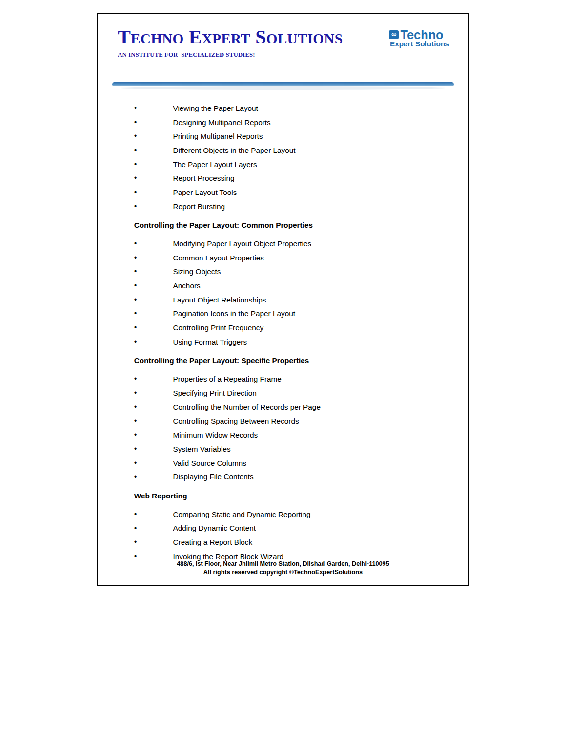TECHNO EXPERT SOLUTIONS
AN INSTITUTE FOR SPECIALIZED STUDIES!
∞Techno Expert Solutions
Viewing the Paper Layout
Designing Multipanel Reports
Printing Multipanel Reports
Different Objects in the Paper Layout
The Paper Layout Layers
Report Processing
Paper Layout Tools
Report Bursting
Controlling the Paper Layout: Common Properties
Modifying Paper Layout Object Properties
Common Layout Properties
Sizing Objects
Anchors
Layout Object Relationships
Pagination Icons in the Paper Layout
Controlling Print Frequency
Using Format Triggers
Controlling the Paper Layout: Specific Properties
Properties of a Repeating Frame
Specifying Print Direction
Controlling the Number of Records per Page
Controlling Spacing Between Records
Minimum Widow Records
System Variables
Valid Source Columns
Displaying File Contents
Web Reporting
Comparing Static and Dynamic Reporting
Adding Dynamic Content
Creating a Report Block
Invoking the Report Block Wizard
488/6, Ist Floor, Near Jhilmil Metro Station, Dilshad Garden, Delhi-110095
All rights reserved copyright ©TechnoExpertSolutions